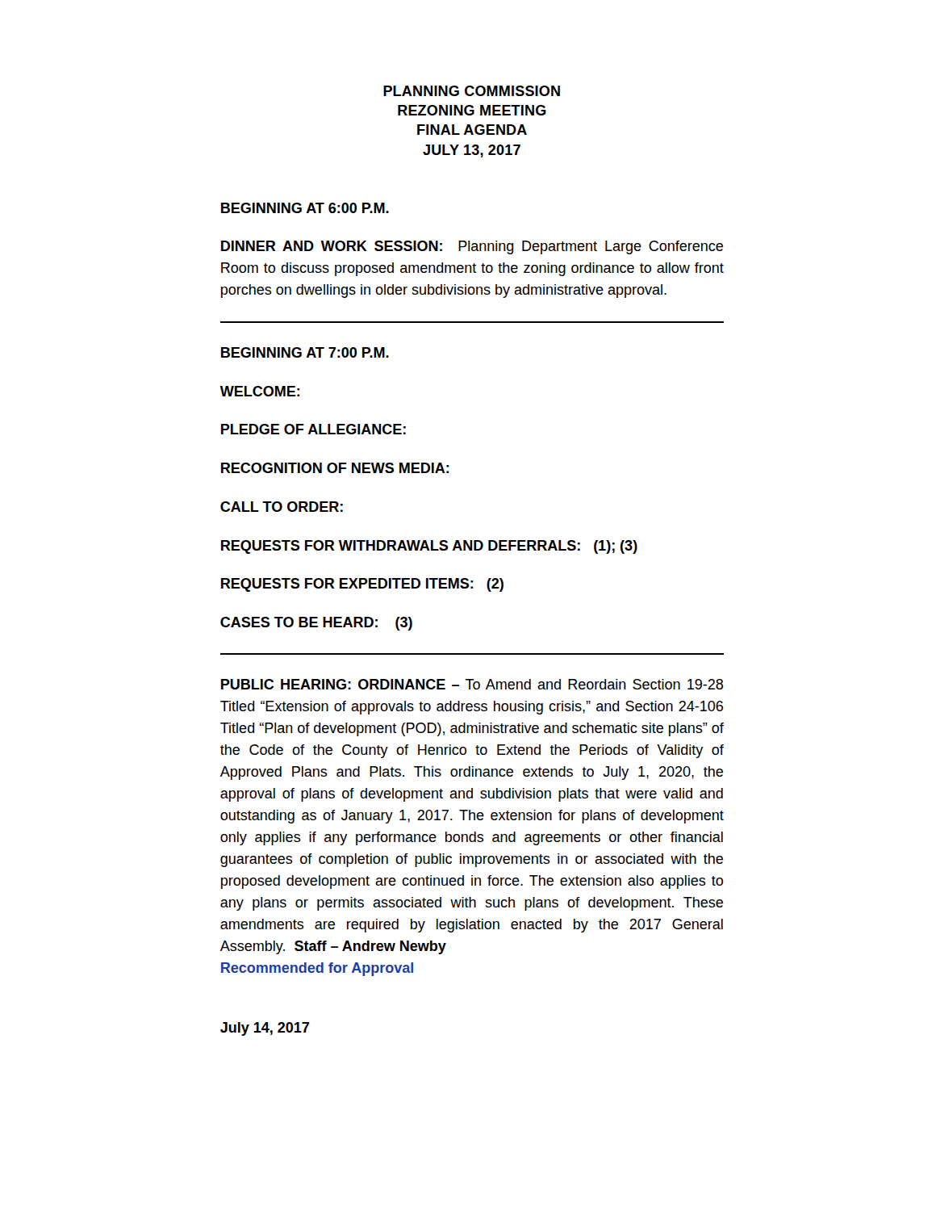PLANNING COMMISSION
REZONING MEETING
FINAL AGENDA
JULY 13, 2017
BEGINNING AT 6:00 P.M.
DINNER AND WORK SESSION: Planning Department Large Conference Room to discuss proposed amendment to the zoning ordinance to allow front porches on dwellings in older subdivisions by administrative approval.
BEGINNING AT 7:00 P.M.
WELCOME:
PLEDGE OF ALLEGIANCE:
RECOGNITION OF NEWS MEDIA:
CALL TO ORDER:
REQUESTS FOR WITHDRAWALS AND DEFERRALS: (1); (3)
REQUESTS FOR EXPEDITED ITEMS: (2)
CASES TO BE HEARD: (3)
PUBLIC HEARING: ORDINANCE – To Amend and Reordain Section 19-28 Titled “Extension of approvals to address housing crisis,” and Section 24-106 Titled “Plan of development (POD), administrative and schematic site plans” of the Code of the County of Henrico to Extend the Periods of Validity of Approved Plans and Plats. This ordinance extends to July 1, 2020, the approval of plans of development and subdivision plats that were valid and outstanding as of January 1, 2017. The extension for plans of development only applies if any performance bonds and agreements or other financial guarantees of completion of public improvements in or associated with the proposed development are continued in force. The extension also applies to any plans or permits associated with such plans of development. These amendments are required by legislation enacted by the 2017 General Assembly. Staff – Andrew Newby
Recommended for Approval
July 14, 2017